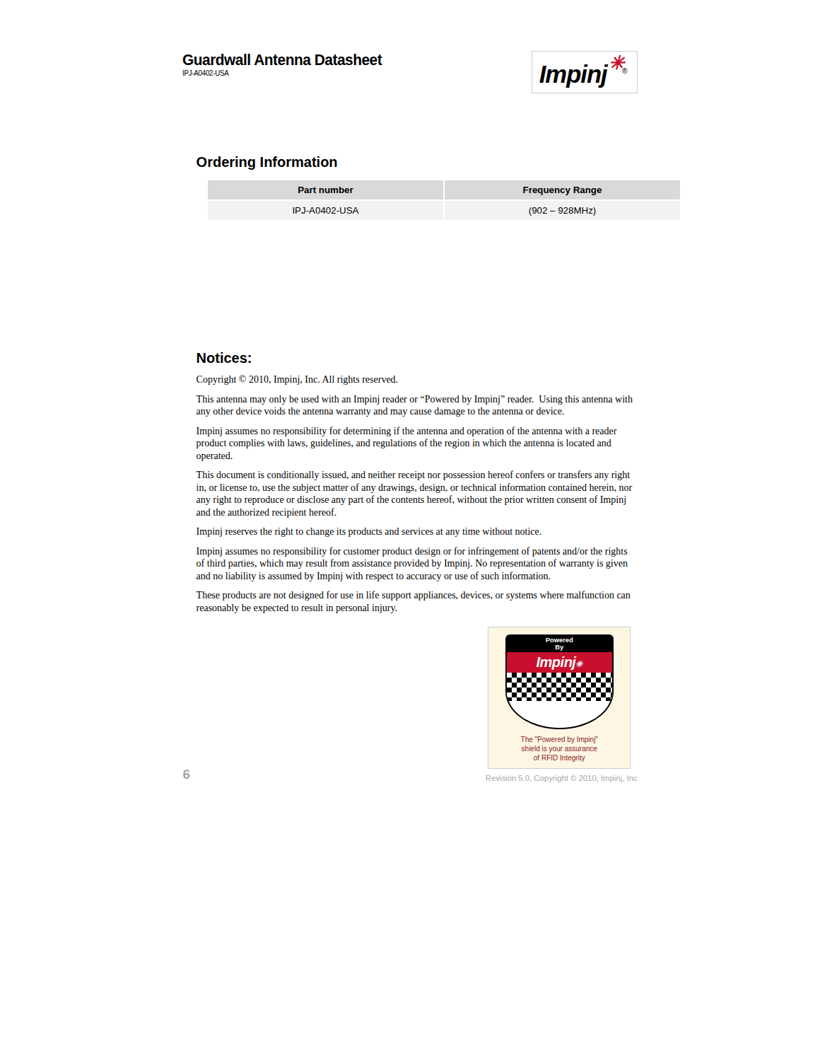Guardwall Antenna Datasheet
IPJ-A0402-USA
Impinj✳®
Ordering Information
| Part number | Frequency Range |
| --- | --- |
| IPJ-A0402-USA | (902 – 928MHz) |
Notices:
Copyright © 2010, Impinj, Inc. All rights reserved.
This antenna may only be used with an Impinj reader or “Powered by Impinj” reader. Using this antenna with any other device voids the antenna warranty and may cause damage to the antenna or device.
Impinj assumes no responsibility for determining if the antenna and operation of the antenna with a reader product complies with laws, guidelines, and regulations of the region in which the antenna is located and operated.
This document is conditionally issued, and neither receipt nor possession hereof confers or transfers any right in, or license to, use the subject matter of any drawings, design, or technical information contained herein, nor any right to reproduce or disclose any part of the contents hereof, without the prior written consent of Impinj and the authorized recipient hereof.
Impinj reserves the right to change its products and services at any time without notice.
Impinj assumes no responsibility for customer product design or for infringement of patents and/or the rights of third parties, which may result from assistance provided by Impinj. No representation of warranty is given and no liability is assumed by Impinj with respect to accuracy or use of such information.
These products are not designed for use in life support appliances, devices, or systems where malfunction can reasonably be expected to result in personal injury.
Powered
By
Impinj✳
™
The "Powered by Impinj"
shield is your assurance
of RFID Integrity
6
Revision 5.0, Copyright © 2010, Impinj, Inc